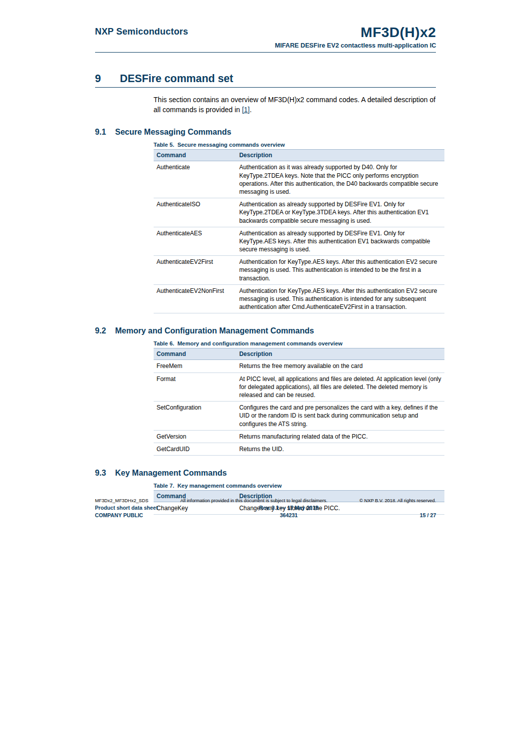NXP Semiconductors
MF3D(H)x2
MIFARE DESFire EV2 contactless multi-application IC
9 DESFire command set
This section contains an overview of MF3D(H)x2 command codes. A detailed description of all commands is provided in [1].
9.1 Secure Messaging Commands
Table 5. Secure messaging commands overview
| Command | Description |
| --- | --- |
| Authenticate | Authentication as it was already supported by D40. Only for KeyType.2TDEA keys. Note that the PICC only performs encryption operations. After this authentication, the D40 backwards compatible secure messaging is used. |
| AuthenticateISO | Authentication as already supported by DESFire EV1. Only for KeyType.2TDEA or KeyType.3TDEA keys. After this authentication EV1 backwards compatible secure messaging is used. |
| AuthenticateAES | Authentication as already supported by DESFire EV1. Only for KeyType.AES keys. After this authentication EV1 backwards compatible secure messaging is used. |
| AuthenticateEV2First | Authentication for KeyType.AES keys. After this authentication EV2 secure messaging is used. This authentication is intended to be the first in a transaction. |
| AuthenticateEV2NonFirst | Authentication for KeyType.AES keys. After this authentication EV2 secure messaging is used. This authentication is intended for any subsequent authentication after Cmd.AuthenticateEV2First in a transaction. |
9.2 Memory and Configuration Management Commands
Table 6. Memory and configuration management commands overview
| Command | Description |
| --- | --- |
| FreeMem | Returns the free memory available on the card |
| Format | At PICC level, all applications and files are deleted. At application level (only for delegated applications), all files are deleted. The deleted memory is released and can be reused. |
| SetConfiguration | Configures the card and pre personalizes the card with a key, defines if the UID or the random ID is sent back during communication setup and configures the ATS string. |
| GetVersion | Returns manufacturing related data of the PICC. |
| GetCardUID | Returns the UID. |
9.3 Key Management Commands
Table 7. Key management commands overview
| Command | Description |
| --- | --- |
| ChangeKey | Changes any key stored on the PICC. |
MF3Dx2_MF3DHx2_SDS
All information provided in this document is subject to legal disclaimers.
© NXP B.V. 2018. All rights reserved.
Product short data sheet
COMPANY PUBLIC
Rev. 3.1 — 17 May 2018
364231
15 / 27